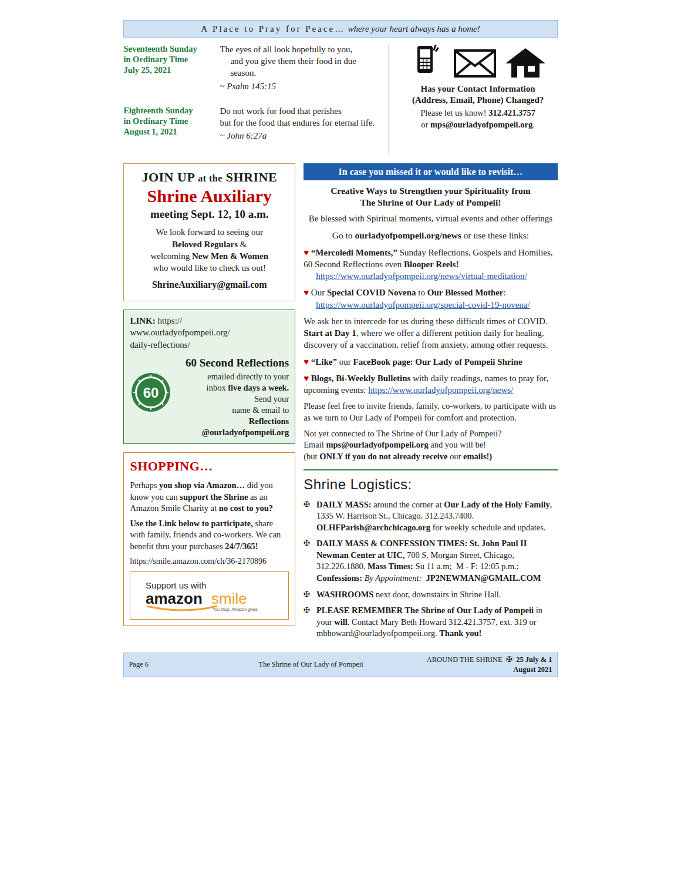A Place to Pray for Peace… where your heart always has a home!
Seventeenth Sunday
in Ordinary Time
July 25, 2021
The eyes of all look hopefully to you, and you give them their food in due season. ~ Psalm 145:15
Eighteenth Sunday
in Ordinary Time
August 1, 2021
Do not work for food that perishes
but for the food that endures for eternal life. ~ John 6:27a
Has your Contact Information
(Address, Email, Phone) Changed?
Please let us know! 312.421.3757
or mps@ourladyofpompeii.org.
JOIN UP at the SHRINE
Shrine Auxiliary
meeting Sept. 12, 10 a.m.
We look forward to seeing our
Beloved Regulars &
welcoming New Men & Women
who would like to check us out!
ShrineAuxiliary@gmail.com
LINK: https://
www.ourladyofpompeii.org/
daily-reflections/
60 Second Reflections
60
emailed directly to your
inbox five days a week.
Send your
name & email to
Reflections
@ourladyofpompeii.org
SHOPPING…
Perhaps you shop via Amazon… did you know you can support the Shrine as an Amazon Smile Charity at no cost to you?
Use the Link below to participate, share with family, friends and co-workers. We can benefit thru your purchases 24/7/365!
https://smile.amazon.com/ch/36-2170896
Support us with amazon smile You shop. Amazon gives.
In case you missed it or would like to revisit…
Creative Ways to Strengthen your Spirituality from
The Shrine of Our Lady of Pompeii!
Be blessed with Spiritual moments, virtual events and other offerings
Go to ourladyofpompeii.org/news or use these links:
♥ “Mercoledi Moments,” Sunday Reflections, Gospels and Homilies, 60 Second Reflections even Blooper Reels! https://www.ourladyofpompeii.org/news/virtual-meditation/
♥ Our Special COVID Novena to Our Blessed Mother: https://www.ourladyofpompeii.org/special-covid-19-novena/
We ask her to intercede for us during these difficult times of COVID. Start at Day 1, where we offer a different petition daily for healing, discovery of a vaccination, relief from anxiety, among other requests.
♥ “Like” our FaceBook page: Our Lady of Pompeii Shrine
♥ Blogs, Bi-Weekly Bulletins with daily readings, names to pray for, upcoming events: https://www.ourladyofpompeii.org/news/
Please feel free to invite friends, family, co-workers, to participate with us as we turn to Our Lady of Pompeii for comfort and protection.
Not yet connected to The Shrine of Our Lady of Pompeii?
Email mps@ourladyofpompeii.org and you will be!
(but ONLY if you do not already receive our emails!)
Shrine Logistics:
✠DAILY MASS: around the corner at Our Lady of the Holy Family, 1335 W. Harrison St., Chicago. 312.243.7400. OLHFParish@archchicago.org for weekly schedule and updates.
✠DAILY MASS & CONFESSION TIMES: St. John Paul II Newman Center at UIC, 700 S. Morgan Street, Chicago, 312.226.1880. Mass Times: Su 11 a.m; M - F: 12:05 p.m.;
Confessions: By Appointment: JP2NEWMAN@GMAIL.COM
✠WASHROOMS next door, downstairs in Shrine Hall.
✠PLEASE REMEMBER The Shrine of Our Lady of Pompeii in your will. Contact Mary Beth Howard 312.421.3757, ext. 319 or mbhoward@ourladyofpompeii.org. Thank you!
Page 6
The Shrine of Our Lady of Pompeii
AROUND THE SHRINE ✠ 25 July & 1 August 2021